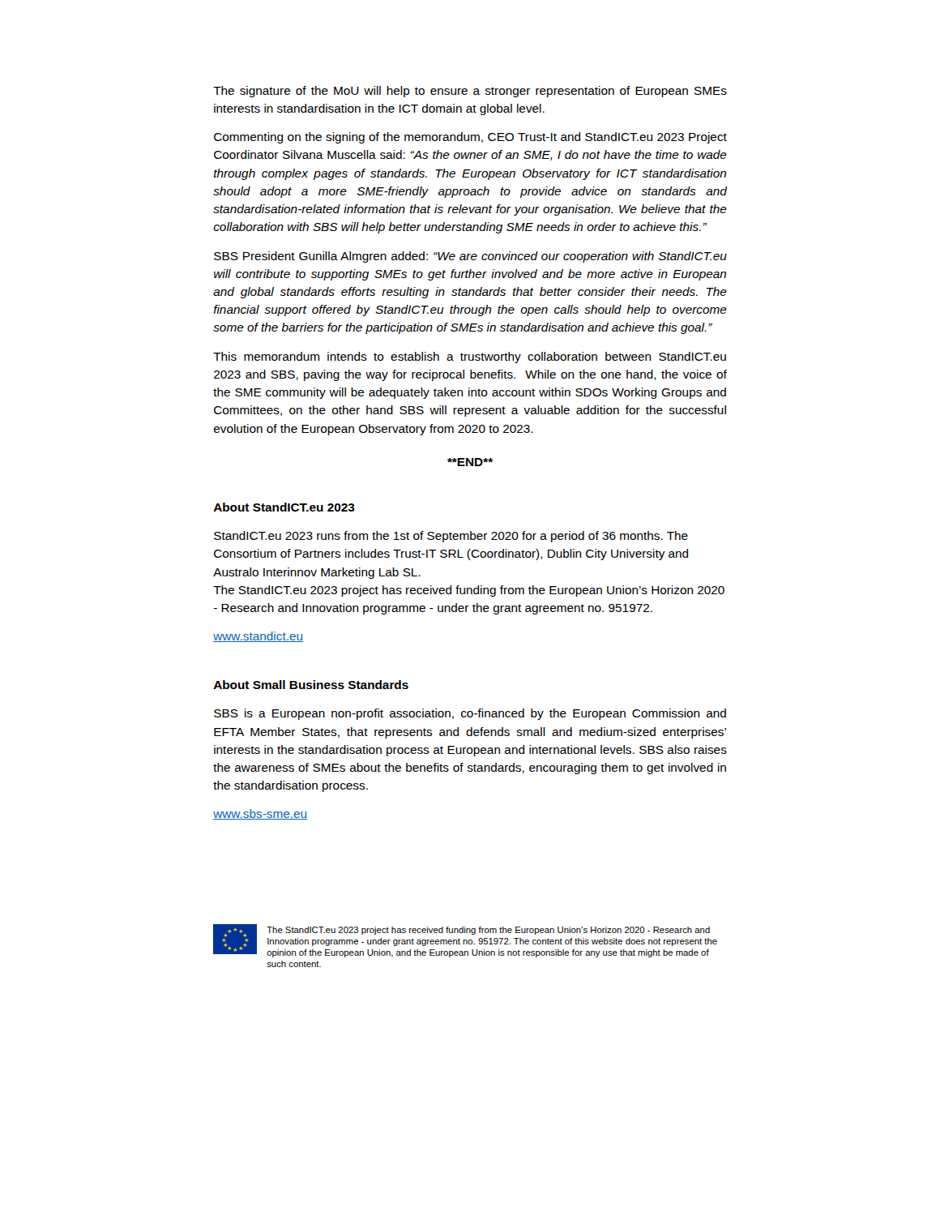The signature of the MoU will help to ensure a stronger representation of European SMEs interests in standardisation in the ICT domain at global level.
Commenting on the signing of the memorandum, CEO Trust-It and StandICT.eu 2023 Project Coordinator Silvana Muscella said: “As the owner of an SME, I do not have the time to wade through complex pages of standards. The European Observatory for ICT standardisation should adopt a more SME-friendly approach to provide advice on standards and standardisation-related information that is relevant for your organisation. We believe that the collaboration with SBS will help better understanding SME needs in order to achieve this.”
SBS President Gunilla Almgren added: “We are convinced our cooperation with StandICT.eu will contribute to supporting SMEs to get further involved and be more active in European and global standards efforts resulting in standards that better consider their needs. The financial support offered by StandICT.eu through the open calls should help to overcome some of the barriers for the participation of SMEs in standardisation and achieve this goal.”
This memorandum intends to establish a trustworthy collaboration between StandICT.eu 2023 and SBS, paving the way for reciprocal benefits. While on the one hand, the voice of the SME community will be adequately taken into account within SDOs Working Groups and Committees, on the other hand SBS will represent a valuable addition for the successful evolution of the European Observatory from 2020 to 2023.
**END**
About StandICT.eu 2023
StandICT.eu 2023 runs from the 1st of September 2020 for a period of 36 months. The Consortium of Partners includes Trust-IT SRL (Coordinator), Dublin City University and Australo Interinnov Marketing Lab SL.
The StandICT.eu 2023 project has received funding from the European Union’s Horizon 2020 - Research and Innovation programme - under the grant agreement no. 951972.
www.standict.eu
About Small Business Standards
SBS is a European non-profit association, co-financed by the European Commission and EFTA Member States, that represents and defends small and medium-sized enterprises’ interests in the standardisation process at European and international levels. SBS also raises the awareness of SMEs about the benefits of standards, encouraging them to get involved in the standardisation process.
www.sbs-sme.eu
★ ★ ★ ★ ★ ★ ★ ★ ★ ★ ★ ★
The StandICT.eu 2023 project has received funding from the European Union’s Horizon 2020 - Research and Innovation programme - under grant agreement no. 951972. The content of this website does not represent the opinion of the European Union, and the European Union is not responsible for any use that might be made of such content.